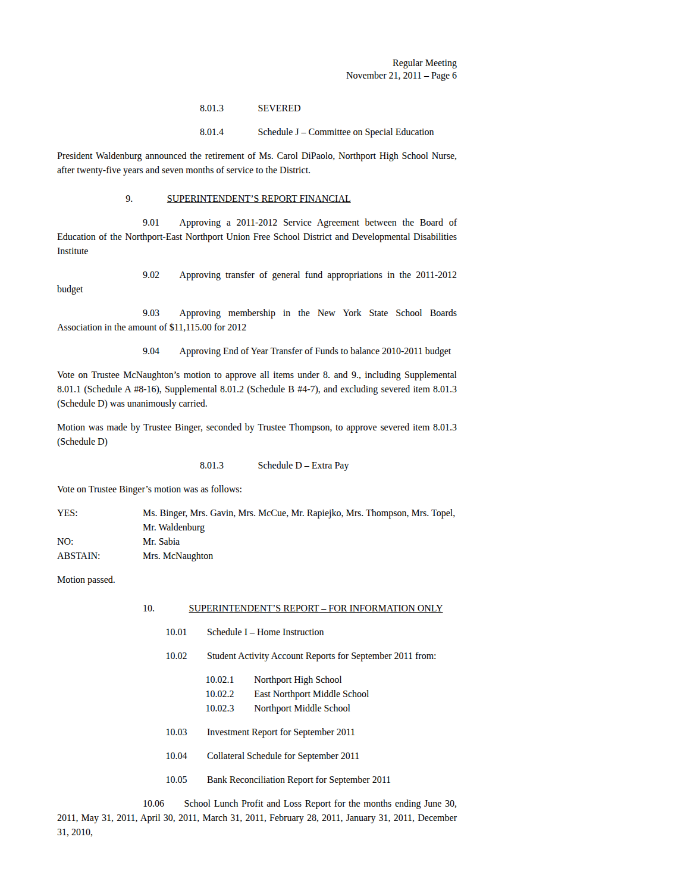Regular Meeting
November 21, 2011 – Page 6
8.01.3 SEVERED
8.01.4 Schedule J – Committee on Special Education
President Waldenburg announced the retirement of Ms. Carol DiPaolo, Northport High School Nurse, after twenty-five years and seven months of service to the District.
9. SUPERINTENDENT’S REPORT FINANCIAL
9.01 Approving a 2011-2012 Service Agreement between the Board of Education of the Northport-East Northport Union Free School District and Developmental Disabilities Institute
9.02 Approving transfer of general fund appropriations in the 2011-2012 budget
9.03 Approving membership in the New York State School Boards Association in the amount of $11,115.00 for 2012
9.04 Approving End of Year Transfer of Funds to balance 2010-2011 budget
Vote on Trustee McNaughton’s motion to approve all items under 8. and 9., including Supplemental 8.01.1 (Schedule A #8-16), Supplemental 8.01.2 (Schedule B #4-7), and excluding severed item 8.01.3 (Schedule D) was unanimously carried.
Motion was made by Trustee Binger, seconded by Trustee Thompson, to approve severed item 8.01.3 (Schedule D)
8.01.3 Schedule D – Extra Pay
Vote on Trustee Binger’s motion was as follows:
YES:
Ms. Binger, Mrs. Gavin, Mrs. McCue, Mr. Rapiejko, Mrs. Thompson, Mrs. Topel,
Mr. Waldenburg
NO:
Mr. Sabia
ABSTAIN:
Mrs. McNaughton
Motion passed.
10. SUPERINTENDENT’S REPORT – FOR INFORMATION ONLY
10.01 Schedule I – Home Instruction
10.02 Student Activity Account Reports for September 2011 from:
10.02.1 Northport High School
10.02.2 East Northport Middle School
10.02.3 Northport Middle School
10.03 Investment Report for September 2011
10.04 Collateral Schedule for September 2011
10.05 Bank Reconciliation Report for September 2011
10.06 School Lunch Profit and Loss Report for the months ending June 30, 2011, May 31, 2011, April 30, 2011, March 31, 2011, February 28, 2011, January 31, 2011, December 31, 2010,